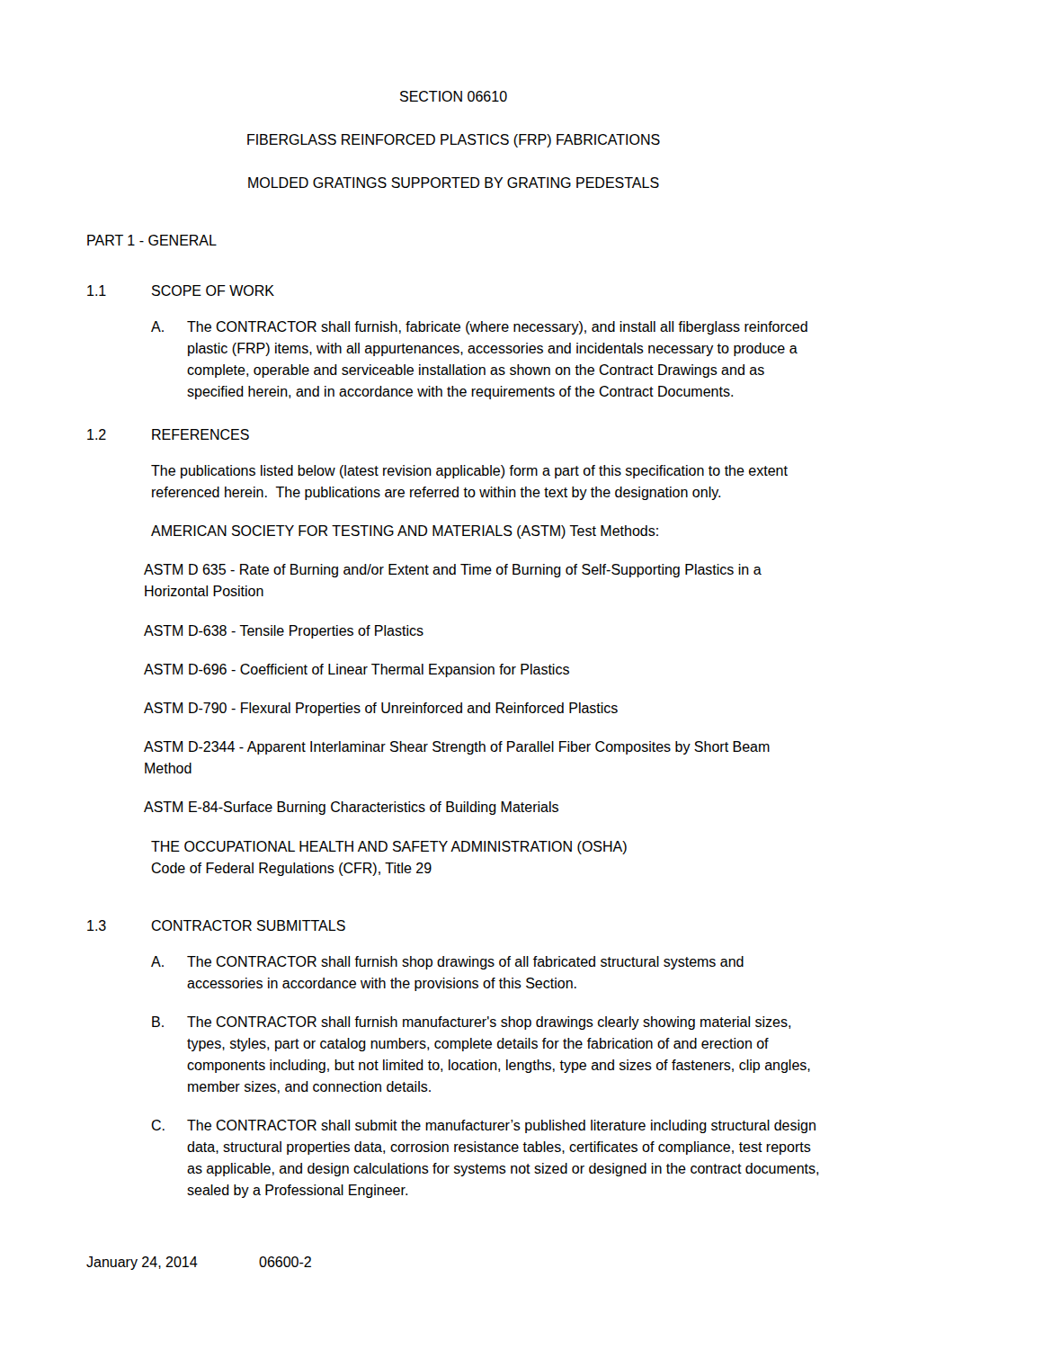SECTION 06610
FIBERGLASS REINFORCED PLASTICS (FRP) FABRICATIONS
MOLDED GRATINGS SUPPORTED BY GRATING PEDESTALS
PART 1 - GENERAL
1.1 SCOPE OF WORK
A. The CONTRACTOR shall furnish, fabricate (where necessary), and install all fiberglass reinforced plastic (FRP) items, with all appurtenances, accessories and incidentals necessary to produce a complete, operable and serviceable installation as shown on the Contract Drawings and as specified herein, and in accordance with the requirements of the Contract Documents.
1.2 REFERENCES
The publications listed below (latest revision applicable) form a part of this specification to the extent referenced herein. The publications are referred to within the text by the designation only.
AMERICAN SOCIETY FOR TESTING AND MATERIALS (ASTM) Test Methods:
ASTM D 635 - Rate of Burning and/or Extent and Time of Burning of Self-Supporting Plastics in a Horizontal Position
ASTM D-638 - Tensile Properties of Plastics
ASTM D-696 - Coefficient of Linear Thermal Expansion for Plastics
ASTM D-790 - Flexural Properties of Unreinforced and Reinforced Plastics
ASTM D-2344 - Apparent Interlaminar Shear Strength of Parallel Fiber Composites by Short Beam Method
ASTM E-84-Surface Burning Characteristics of Building Materials
THE OCCUPATIONAL HEALTH AND SAFETY ADMINISTRATION (OSHA)
Code of Federal Regulations (CFR), Title 29
1.3 CONTRACTOR SUBMITTALS
A. The CONTRACTOR shall furnish shop drawings of all fabricated structural systems and accessories in accordance with the provisions of this Section.
B. The CONTRACTOR shall furnish manufacturer's shop drawings clearly showing material sizes, types, styles, part or catalog numbers, complete details for the fabrication of and erection of components including, but not limited to, location, lengths, type and sizes of fasteners, clip angles, member sizes, and connection details.
C. The CONTRACTOR shall submit the manufacturer’s published literature including structural design data, structural properties data, corrosion resistance tables, certificates of compliance, test reports as applicable, and design calculations for systems not sized or designed in the contract documents, sealed by a Professional Engineer.
January 24, 2014 06600-2